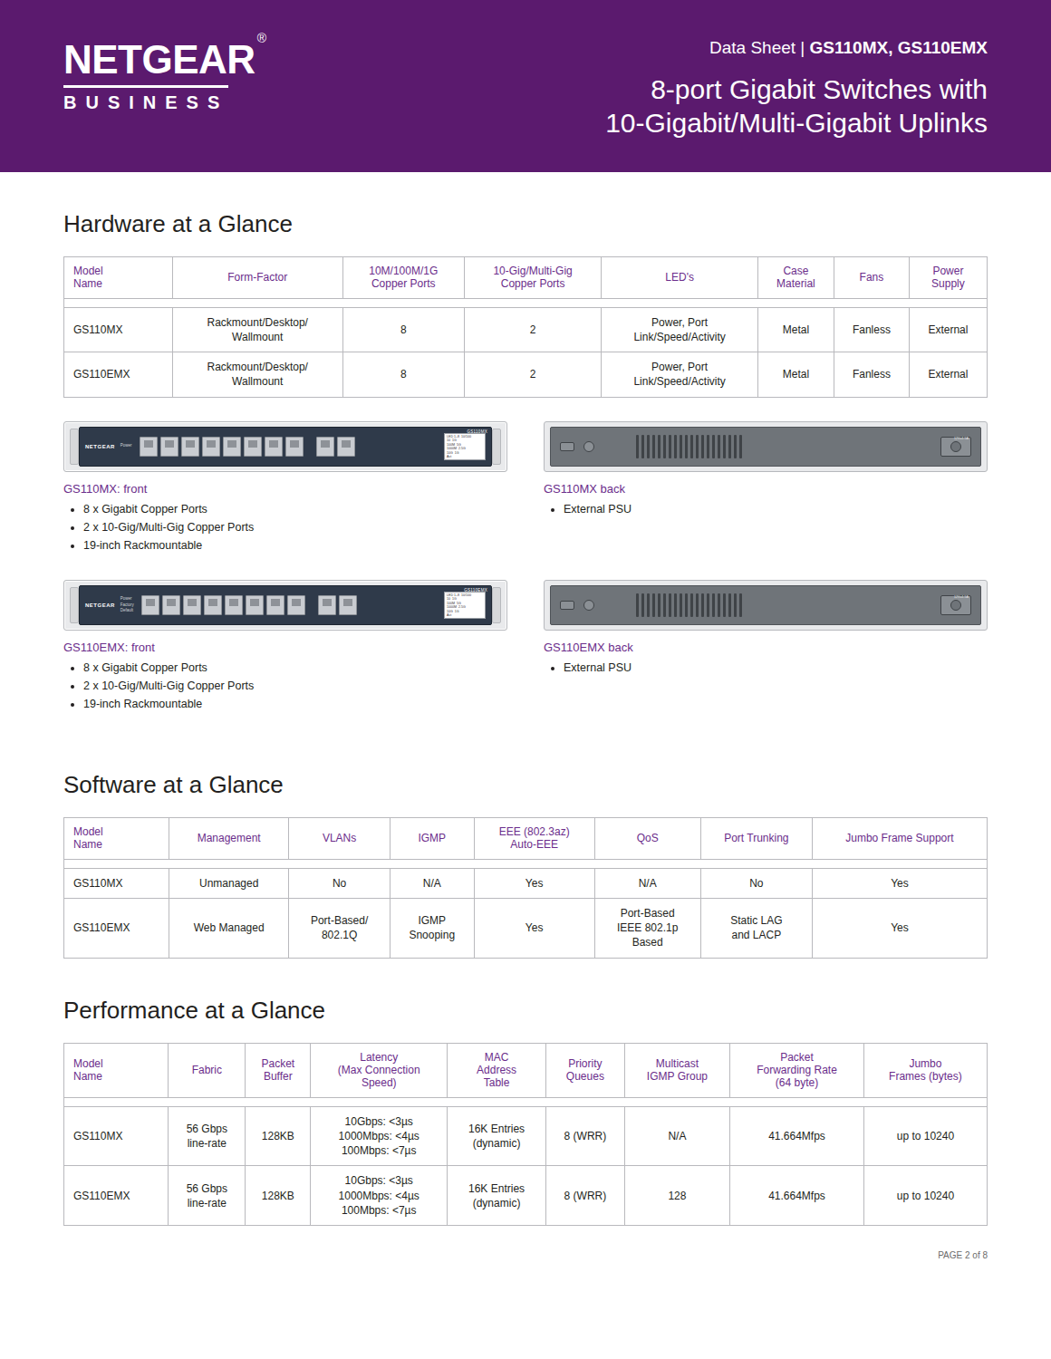NETGEAR®
BUSINESS
Data Sheet | GS110MX, GS110EMX
8-port Gigabit Switches with
10-Gigabit/Multi-Gigabit Uplinks
Hardware at a Glance
| Model Name | Form-Factor | 10M/100M/1G Copper Ports | 10-Gig/Multi-Gig Copper Ports | LED's | Case Material | Fans | Power Supply |
| --- | --- | --- | --- | --- | --- | --- | --- |
| GS110MX | Rackmount/Desktop/ Wallmount | 8 | 2 | Power, Port Link/Speed/Activity | Metal | Fanless | External |
| GS110EMX | Rackmount/Desktop/ Wallmount | 8 | 2 | Power, Port Link/Speed/Activity | Metal | Fanless | External |
GS110MX
NETGEAR
Power
LED 1–8 10/100
10 1G
100M 5G
1000M 2.5G
10G 1G
Act
GS110MX: front
8 x Gigabit Copper Ports
2 x 10-Gig/Multi-Gig Copper Ports
19-inch Rackmountable
12V=1.5A
GS110MX back
External PSU
GS110EMX
NETGEAR
Power Factory Default
LED 1–8 10/100
10 1G
100M 5G
1000M 2.5G
10G 1G
Act
GS110EMX: front
8 x Gigabit Copper Ports
2 x 10-Gig/Multi-Gig Copper Ports
19-inch Rackmountable
12V=1.5A
GS110EMX back
External PSU
Software at a Glance
| Model Name | Management | VLANs | IGMP | EEE (802.3az) Auto-EEE | QoS | Port Trunking | Jumbo Frame Support |
| --- | --- | --- | --- | --- | --- | --- | --- |
| GS110MX | Unmanaged | No | N/A | Yes | N/A | No | Yes |
| GS110EMX | Web Managed | Port-Based/ 802.1Q | IGMP Snooping | Yes | Port-Based IEEE 802.1p Based | Static LAG and LACP | Yes |
Performance at a Glance
| Model Name | Fabric | Packet Buffer | Latency (Max Connection Speed) | MAC Address Table | Priority Queues | Multicast IGMP Group | Packet Forwarding Rate (64 byte) | Jumbo Frames (bytes) |
| --- | --- | --- | --- | --- | --- | --- | --- | --- |
| GS110MX | 56 Gbps line-rate | 128KB | 10Gbps: <3µs 1000Mbps: <4µs 100Mbps: <7µs | 16K Entries (dynamic) | 8 (WRR) | N/A | 41.664Mfps | up to 10240 |
| GS110EMX | 56 Gbps line-rate | 128KB | 10Gbps: <3µs 1000Mbps: <4µs 100Mbps: <7µs | 16K Entries (dynamic) | 8 (WRR) | 128 | 41.664Mfps | up to 10240 |
PAGE 2 of 8